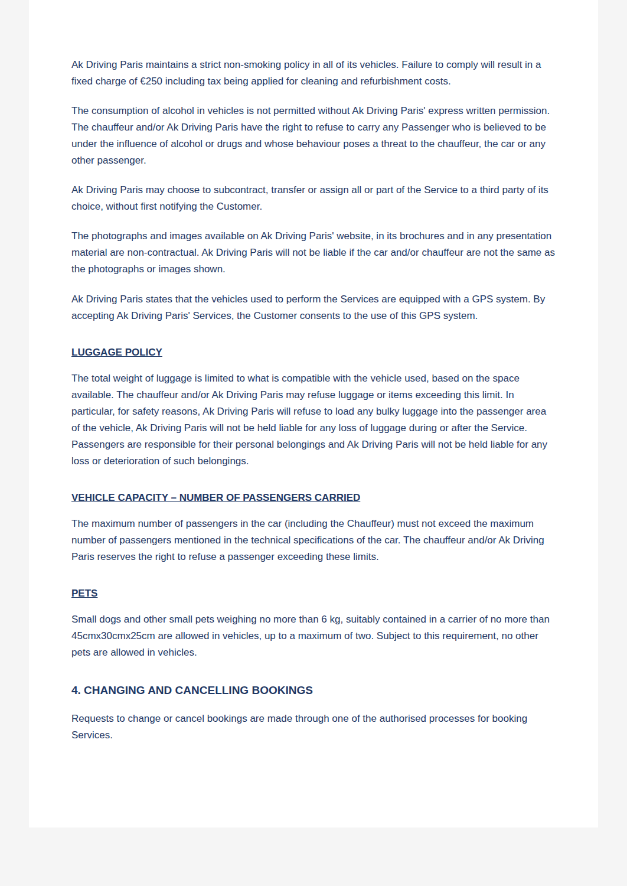Ak Driving Paris maintains a strict non-smoking policy in all of its vehicles. Failure to comply will result in a fixed charge of €250 including tax being applied for cleaning and refurbishment costs.
The consumption of alcohol in vehicles is not permitted without Ak Driving Paris' express written permission. The chauffeur and/or Ak Driving Paris have the right to refuse to carry any Passenger who is believed to be under the influence of alcohol or drugs and whose behaviour poses a threat to the chauffeur, the car or any other passenger.
Ak Driving Paris may choose to subcontract, transfer or assign all or part of the Service to a third party of its choice, without first notifying the Customer.
The photographs and images available on Ak Driving Paris' website, in its brochures and in any presentation material are non-contractual. Ak Driving Paris will not be liable if the car and/or chauffeur are not the same as the photographs or images shown.
Ak Driving Paris states that the vehicles used to perform the Services are equipped with a GPS system. By accepting Ak Driving Paris' Services, the Customer consents to the use of this GPS system.
LUGGAGE POLICY
The total weight of luggage is limited to what is compatible with the vehicle used, based on the space available. The chauffeur and/or Ak Driving Paris may refuse luggage or items exceeding this limit. In particular, for safety reasons, Ak Driving Paris will refuse to load any bulky luggage into the passenger area of the vehicle, Ak Driving Paris will not be held liable for any loss of luggage during or after the Service. Passengers are responsible for their personal belongings and Ak Driving Paris will not be held liable for any loss or deterioration of such belongings.
VEHICLE CAPACITY – NUMBER OF PASSENGERS CARRIED
The maximum number of passengers in the car (including the Chauffeur) must not exceed the maximum number of passengers mentioned in the technical specifications of the car. The chauffeur and/or Ak Driving Paris reserves the right to refuse a passenger exceeding these limits.
PETS
Small dogs and other small pets weighing no more than 6 kg, suitably contained in a carrier of no more than 45cmx30cmx25cm are allowed in vehicles, up to a maximum of two. Subject to this requirement, no other pets are allowed in vehicles.
4. CHANGING AND CANCELLING BOOKINGS
Requests to change or cancel bookings are made through one of the authorised processes for booking Services.